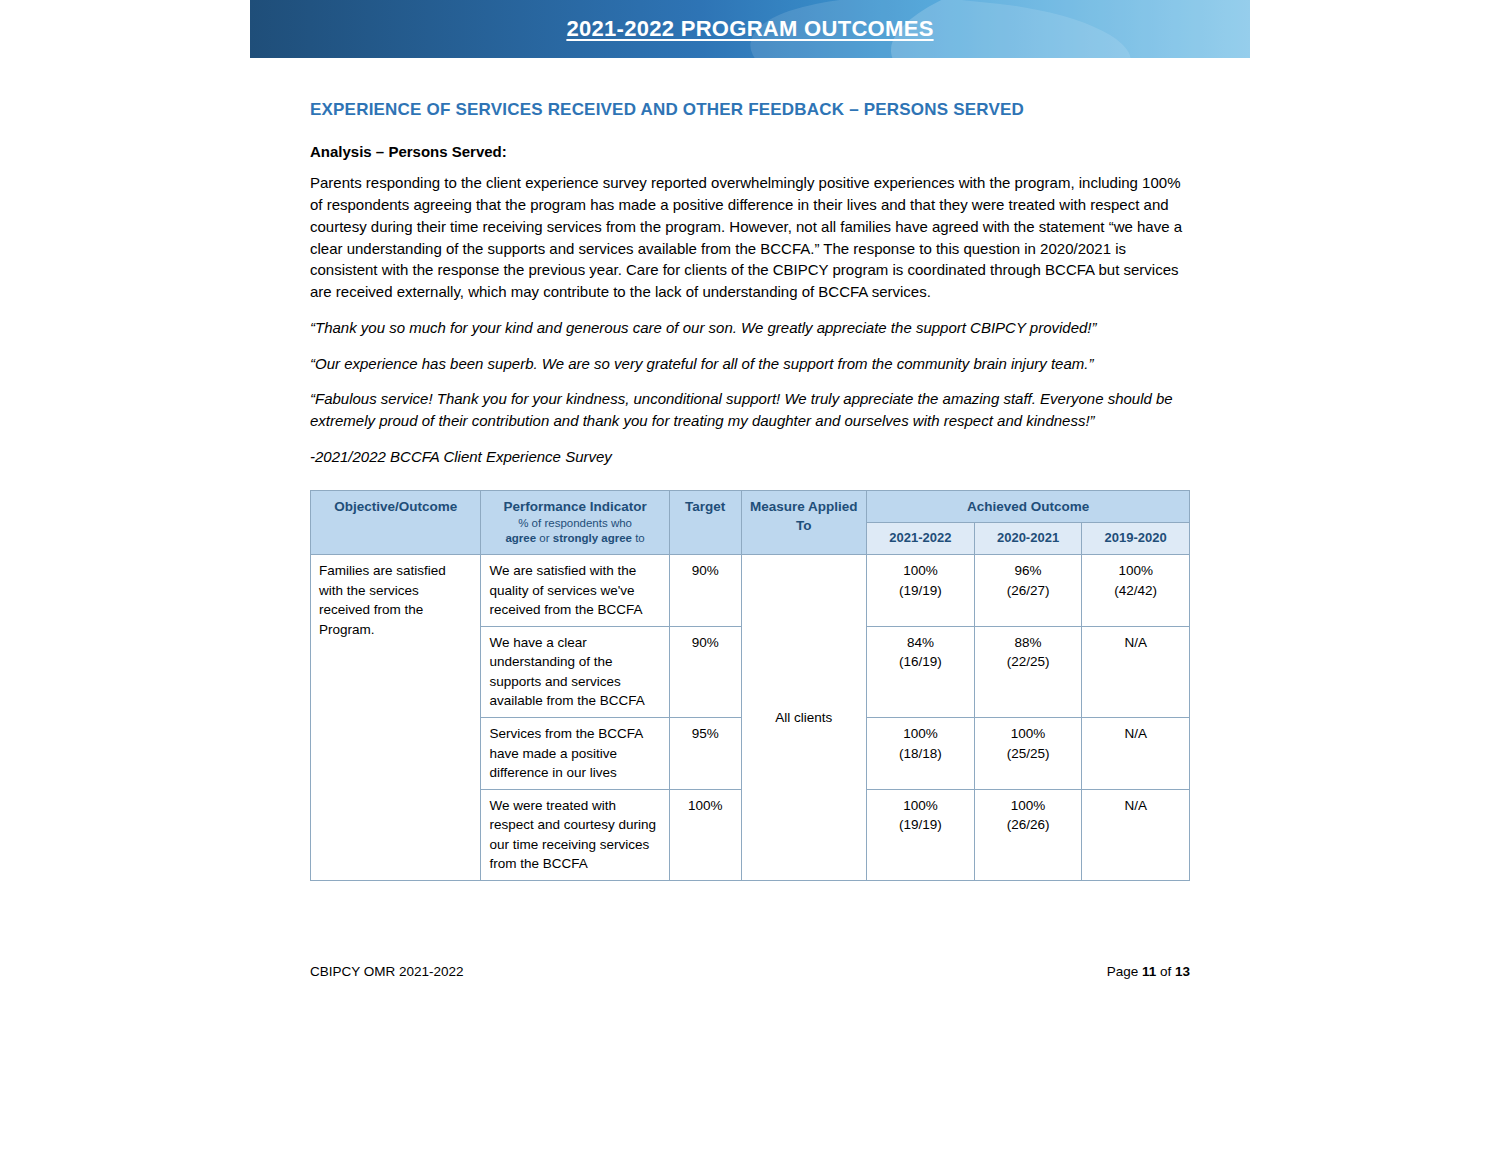2021-2022 PROGRAM OUTCOMES
EXPERIENCE OF SERVICES RECEIVED AND OTHER FEEDBACK – PERSONS SERVED
Analysis – Persons Served:
Parents responding to the client experience survey reported overwhelmingly positive experiences with the program, including 100% of respondents agreeing that the program has made a positive difference in their lives and that they were treated with respect and courtesy during their time receiving services from the program. However, not all families have agreed with the statement “we have a clear understanding of the supports and services available from the BCCFA.” The response to this question in 2020/2021 is consistent with the response the previous year. Care for clients of the CBIPCY program is coordinated through BCCFA but services are received externally, which may contribute to the lack of understanding of BCCFA services.
“Thank you so much for your kind and generous care of our son. We greatly appreciate the support CBIPCY provided!”
“Our experience has been superb. We are so very grateful for all of the support from the community brain injury team.”
“Fabulous service! Thank you for your kindness, unconditional support! We truly appreciate the amazing staff. Everyone should be extremely proud of their contribution and thank you for treating my daughter and ourselves with respect and kindness!”
-2021/2022 BCCFA Client Experience Survey
| Objective/Outcome | Performance Indicator % of respondents who agree or strongly agree to | Target | Measure Applied To | Achieved Outcome |
| --- | --- | --- | --- | --- |
| 2021-2022 | 2020-2021 | 2019-2020 |
| Families are satisfied with the services received from the Program. | We are satisfied with the quality of services we've received from the BCCFA | 90% | All clients | 100% (19/19) | 96% (26/27) | 100% (42/42) |
| We have a clear understanding of the supports and services available from the BCCFA | 90% | 84% (16/19) | 88% (22/25) | N/A |
| Services from the BCCFA have made a positive difference in our lives | 95% | 100% (18/18) | 100% (25/25) | N/A |
| We were treated with respect and courtesy during our time receiving services from the BCCFA | 100% | 100% (19/19) | 100% (26/26) | N/A |
CBIPCY OMR 2021-2022
Page 11 of 13